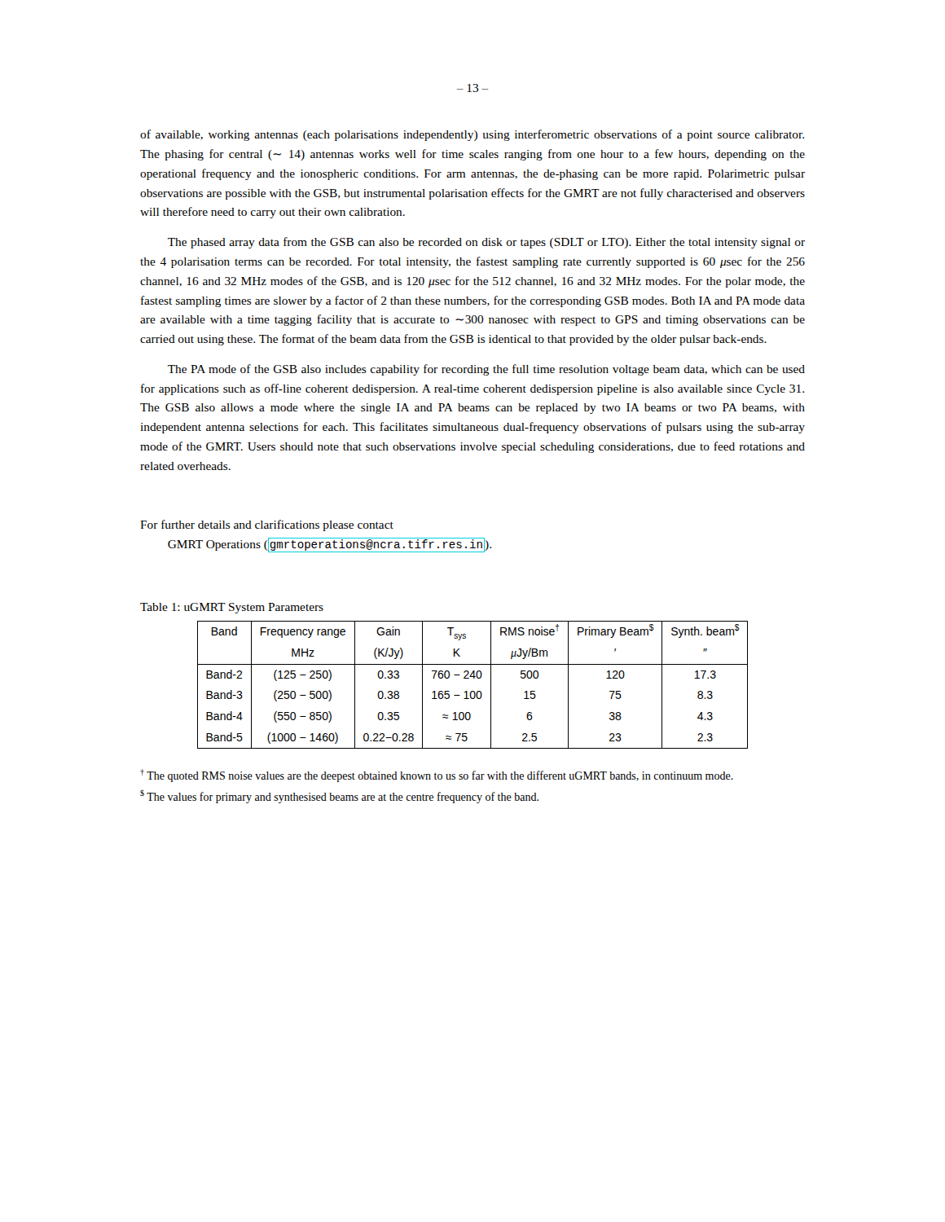– 13 –
of available, working antennas (each polarisations independently) using interferometric observations of a point source calibrator. The phasing for central (∼ 14) antennas works well for time scales ranging from one hour to a few hours, depending on the operational frequency and the ionospheric conditions. For arm antennas, the de-phasing can be more rapid. Polarimetric pulsar observations are possible with the GSB, but instrumental polarisation effects for the GMRT are not fully characterised and observers will therefore need to carry out their own calibration.
The phased array data from the GSB can also be recorded on disk or tapes (SDLT or LTO). Either the total intensity signal or the 4 polarisation terms can be recorded. For total intensity, the fastest sampling rate currently supported is 60 μsec for the 256 channel, 16 and 32 MHz modes of the GSB, and is 120 μsec for the 512 channel, 16 and 32 MHz modes. For the polar mode, the fastest sampling times are slower by a factor of 2 than these numbers, for the corresponding GSB modes. Both IA and PA mode data are available with a time tagging facility that is accurate to ∼300 nanosec with respect to GPS and timing observations can be carried out using these. The format of the beam data from the GSB is identical to that provided by the older pulsar back-ends.
The PA mode of the GSB also includes capability for recording the full time resolution voltage beam data, which can be used for applications such as off-line coherent dedispersion. A real-time coherent dedispersion pipeline is also available since Cycle 31. The GSB also allows a mode where the single IA and PA beams can be replaced by two IA beams or two PA beams, with independent antenna selections for each. This facilitates simultaneous dual-frequency observations of pulsars using the sub-array mode of the GMRT. Users should note that such observations involve special scheduling considerations, due to feed rotations and related overheads.
For further details and clarifications please contact
GMRT Operations (gmrtoperations@ncra.tifr.res.in).
Table 1: uGMRT System Parameters
| Band | Frequency range | Gain | T sys | RMS noise † | Primary Beam $ | Synth. beam $ |
| --- | --- | --- | --- | --- | --- | --- |
| | MHz | (K/Jy) | K | μ Jy/Bm | ′ | ″ |
| Band-2 | (125 − 250) | 0.33 | 760 − 240 | 500 | 120 | 17.3 |
| Band-3 | (250 − 500) | 0.38 | 165 − 100 | 15 | 75 | 8.3 |
| Band-4 | (550 − 850) | 0.35 | ≈ 100 | 6 | 38 | 4.3 |
| Band-5 | (1000 − 1460) | 0.22−0.28 | ≈ 75 | 2.5 | 23 | 2.3 |
† The quoted RMS noise values are the deepest obtained known to us so far with the different uGMRT bands, in continuum mode.
$ The values for primary and synthesised beams are at the centre frequency of the band.